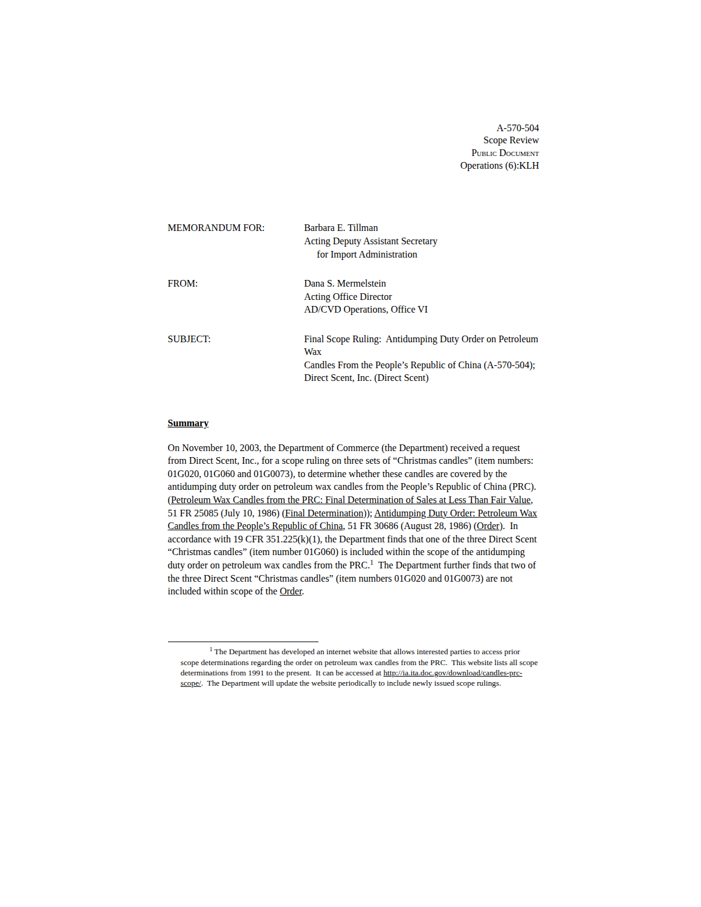A-570-504
Scope Review
Public Document
Operations (6):KLH
| MEMORANDUM FOR: | Barbara E. Tillman Acting Deputy Assistant Secretary for Import Administration |
| FROM: | Dana S. Mermelstein Acting Office Director AD/CVD Operations, Office VI |
| SUBJECT: | Final Scope Ruling: Antidumping Duty Order on Petroleum Wax Candles From the People’s Republic of China (A-570-504); Direct Scent, Inc. (Direct Scent) |
Summary
On November 10, 2003, the Department of Commerce (the Department) received a request from Direct Scent, Inc., for a scope ruling on three sets of “Christmas candles” (item numbers: 01G020, 01G060 and 01G0073), to determine whether these candles are covered by the antidumping duty order on petroleum wax candles from the People’s Republic of China (PRC). (Petroleum Wax Candles from the PRC: Final Determination of Sales at Less Than Fair Value, 51 FR 25085 (July 10, 1986) (Final Determination)); Antidumping Duty Order: Petroleum Wax Candles from the People’s Republic of China, 51 FR 30686 (August 28, 1986) (Order). In accordance with 19 CFR 351.225(k)(1), the Department finds that one of the three Direct Scent “Christmas candles” (item number 01G060) is included within the scope of the antidumping duty order on petroleum wax candles from the PRC.1 The Department further finds that two of the three Direct Scent “Christmas candles” (item numbers 01G020 and 01G0073) are not included within scope of the Order.
1 The Department has developed an internet website that allows interested parties to access prior scope determinations regarding the order on petroleum wax candles from the PRC. This website lists all scope determinations from 1991 to the present. It can be accessed at http://ia.ita.doc.gov/download/candles-prc-scope/. The Department will update the website periodically to include newly issued scope rulings.